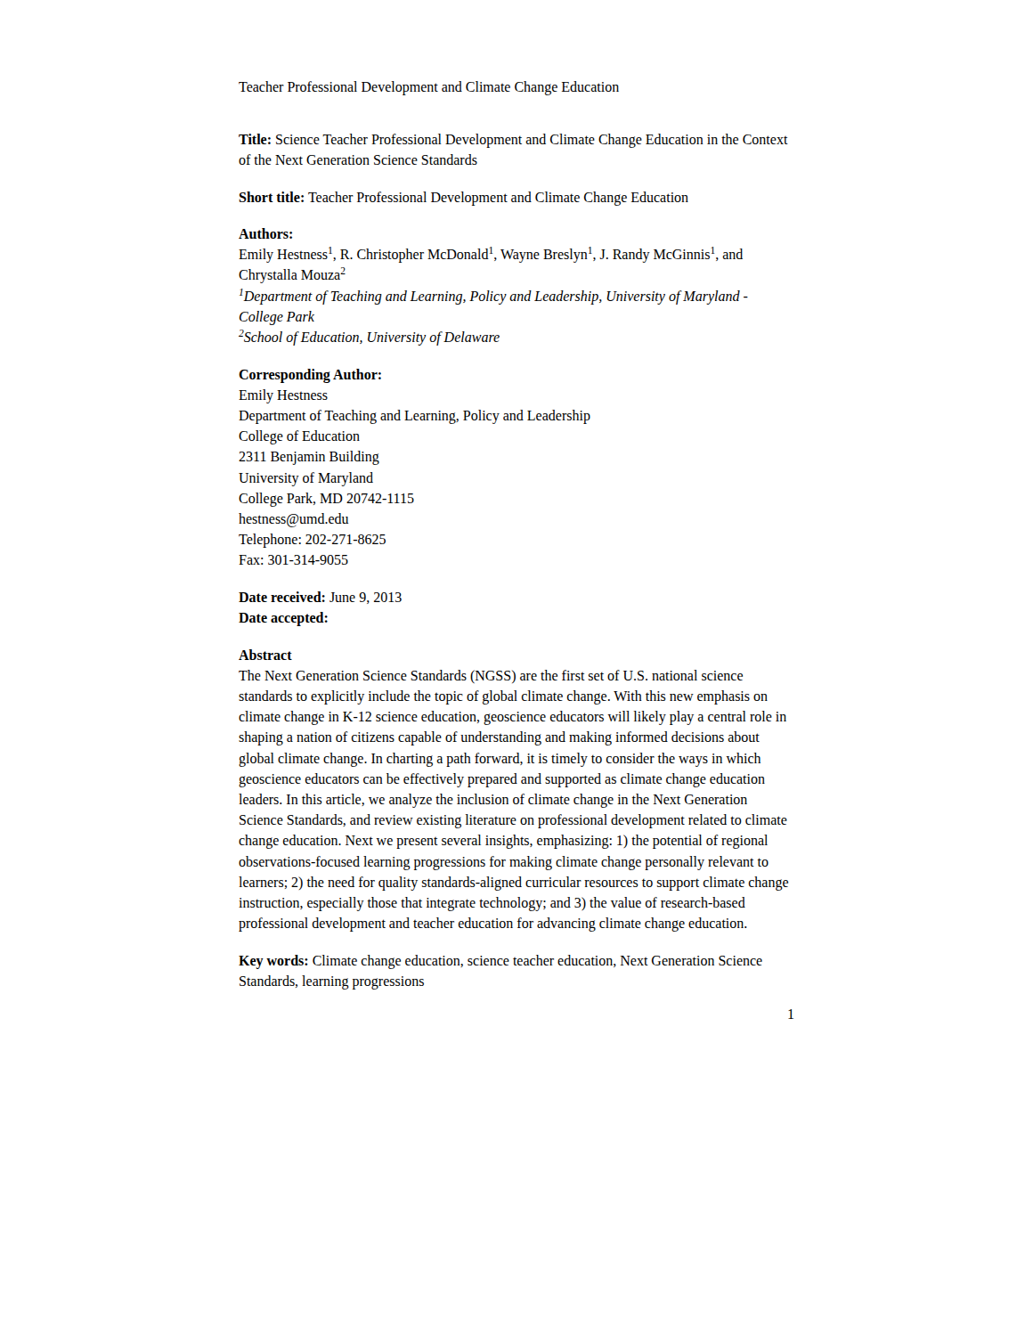Teacher Professional Development and Climate Change Education
Title: Science Teacher Professional Development and Climate Change Education in the Context of the Next Generation Science Standards
Short title: Teacher Professional Development and Climate Change Education
Authors:
Emily Hestness1, R. Christopher McDonald1, Wayne Breslyn1, J. Randy McGinnis1, and Chrystalla Mouza2
1Department of Teaching and Learning, Policy and Leadership, University of Maryland - College Park
2School of Education, University of Delaware
Corresponding Author:
Emily Hestness
Department of Teaching and Learning, Policy and Leadership
College of Education
2311 Benjamin Building
University of Maryland
College Park, MD 20742-1115
hestness@umd.edu
Telephone: 202-271-8625
Fax: 301-314-9055
Date received: June 9, 2013
Date accepted:
Abstract
The Next Generation Science Standards (NGSS) are the first set of U.S. national science standards to explicitly include the topic of global climate change. With this new emphasis on climate change in K-12 science education, geoscience educators will likely play a central role in shaping a nation of citizens capable of understanding and making informed decisions about global climate change. In charting a path forward, it is timely to consider the ways in which geoscience educators can be effectively prepared and supported as climate change education leaders. In this article, we analyze the inclusion of climate change in the Next Generation Science Standards, and review existing literature on professional development related to climate change education. Next we present several insights, emphasizing: 1) the potential of regional observations-focused learning progressions for making climate change personally relevant to learners; 2) the need for quality standards-aligned curricular resources to support climate change instruction, especially those that integrate technology; and 3) the value of research-based professional development and teacher education for advancing climate change education.
Key words: Climate change education, science teacher education, Next Generation Science Standards, learning progressions
1